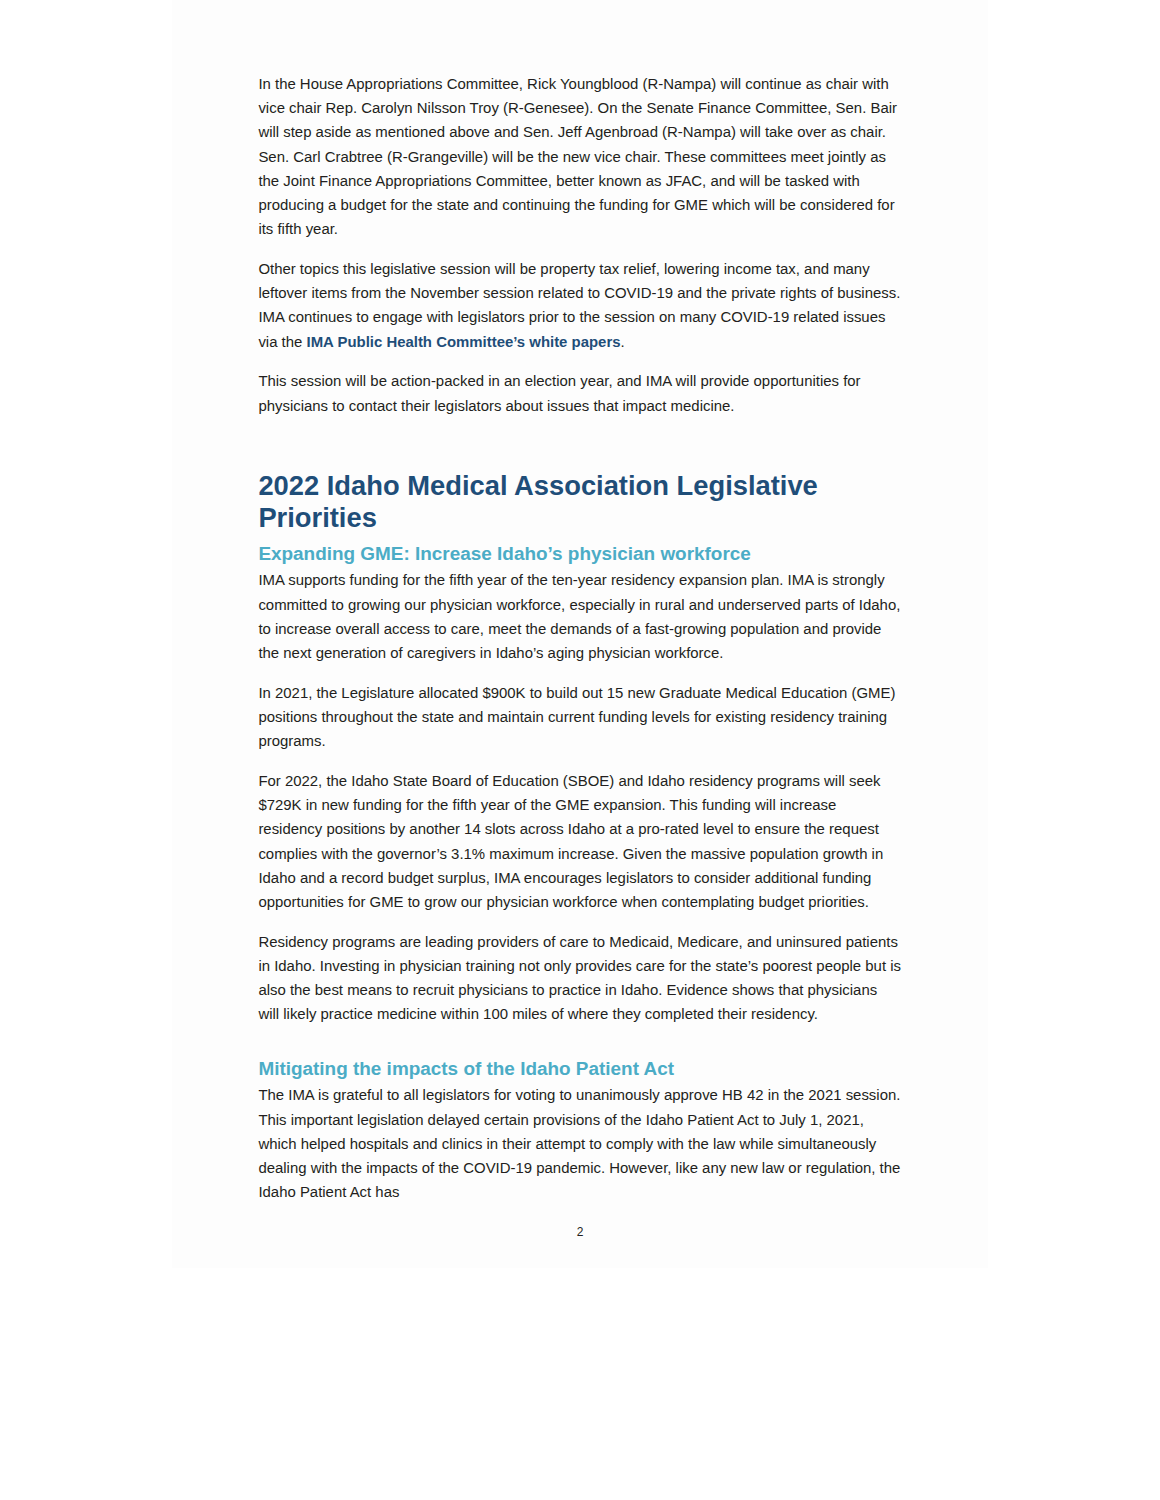In the House Appropriations Committee, Rick Youngblood (R-Nampa) will continue as chair with vice chair Rep. Carolyn Nilsson Troy (R-Genesee). On the Senate Finance Committee, Sen. Bair will step aside as mentioned above and Sen. Jeff Agenbroad (R-Nampa) will take over as chair. Sen. Carl Crabtree (R-Grangeville) will be the new vice chair. These committees meet jointly as the Joint Finance Appropriations Committee, better known as JFAC, and will be tasked with producing a budget for the state and continuing the funding for GME which will be considered for its fifth year.
Other topics this legislative session will be property tax relief, lowering income tax, and many leftover items from the November session related to COVID-19 and the private rights of business. IMA continues to engage with legislators prior to the session on many COVID-19 related issues via the IMA Public Health Committee’s white papers.
This session will be action-packed in an election year, and IMA will provide opportunities for physicians to contact their legislators about issues that impact medicine.
2022 Idaho Medical Association Legislative Priorities
Expanding GME: Increase Idaho’s physician workforce
IMA supports funding for the fifth year of the ten-year residency expansion plan. IMA is strongly committed to growing our physician workforce, especially in rural and underserved parts of Idaho, to increase overall access to care, meet the demands of a fast-growing population and provide the next generation of caregivers in Idaho’s aging physician workforce.
In 2021, the Legislature allocated $900K to build out 15 new Graduate Medical Education (GME) positions throughout the state and maintain current funding levels for existing residency training programs.
For 2022, the Idaho State Board of Education (SBOE) and Idaho residency programs will seek $729K in new funding for the fifth year of the GME expansion. This funding will increase residency positions by another 14 slots across Idaho at a pro-rated level to ensure the request complies with the governor’s 3.1% maximum increase. Given the massive population growth in Idaho and a record budget surplus, IMA encourages legislators to consider additional funding opportunities for GME to grow our physician workforce when contemplating budget priorities.
Residency programs are leading providers of care to Medicaid, Medicare, and uninsured patients in Idaho. Investing in physician training not only provides care for the state’s poorest people but is also the best means to recruit physicians to practice in Idaho. Evidence shows that physicians will likely practice medicine within 100 miles of where they completed their residency.
Mitigating the impacts of the Idaho Patient Act
The IMA is grateful to all legislators for voting to unanimously approve HB 42 in the 2021 session. This important legislation delayed certain provisions of the Idaho Patient Act to July 1, 2021, which helped hospitals and clinics in their attempt to comply with the law while simultaneously dealing with the impacts of the COVID-19 pandemic. However, like any new law or regulation, the Idaho Patient Act has
2